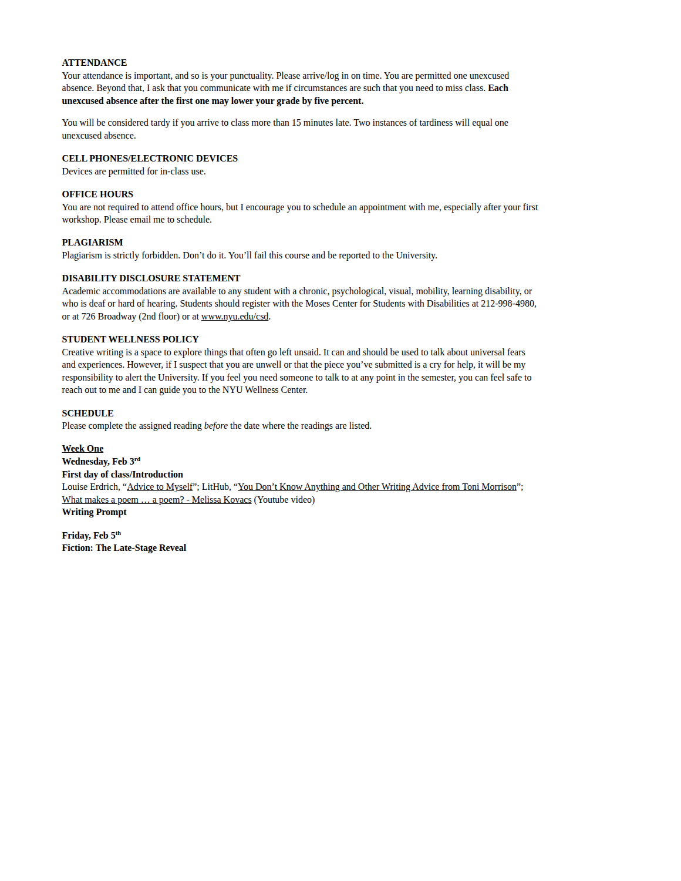Attendance
Your attendance is important, and so is your punctuality. Please arrive/log in on time. You are permitted one unexcused absence. Beyond that, I ask that you communicate with me if circumstances are such that you need to miss class. Each unexcused absence after the first one may lower your grade by five percent.
You will be considered tardy if you arrive to class more than 15 minutes late. Two instances of tardiness will equal one unexcused absence.
Cell Phones/Electronic Devices
Devices are permitted for in-class use.
Office Hours
You are not required to attend office hours, but I encourage you to schedule an appointment with me, especially after your first workshop. Please email me to schedule.
Plagiarism
Plagiarism is strictly forbidden. Don’t do it. You’ll fail this course and be reported to the University.
Disability Disclosure Statement
Academic accommodations are available to any student with a chronic, psychological, visual, mobility, learning disability, or who is deaf or hard of hearing. Students should register with the Moses Center for Students with Disabilities at 212-998-4980, or at 726 Broadway (2nd floor) or at www.nyu.edu/csd.
Student Wellness Policy
Creative writing is a space to explore things that often go left unsaid. It can and should be used to talk about universal fears and experiences. However, if I suspect that you are unwell or that the piece you’ve submitted is a cry for help, it will be my responsibility to alert the University. If you feel you need someone to talk to at any point in the semester, you can feel safe to reach out to me and I can guide you to the NYU Wellness Center.
Schedule
Please complete the assigned reading before the date where the readings are listed.
Week One
Wednesday, Feb 3rd
First day of class/Introduction
Louise Erdrich, “Advice to Myself”; LitHub, “You Don’t Know Anything and Other Writing Advice from Toni Morrison”; What makes a poem … a poem? - Melissa Kovacs (Youtube video)
Writing Prompt
Friday, Feb 5th
Fiction: The Late-Stage Reveal